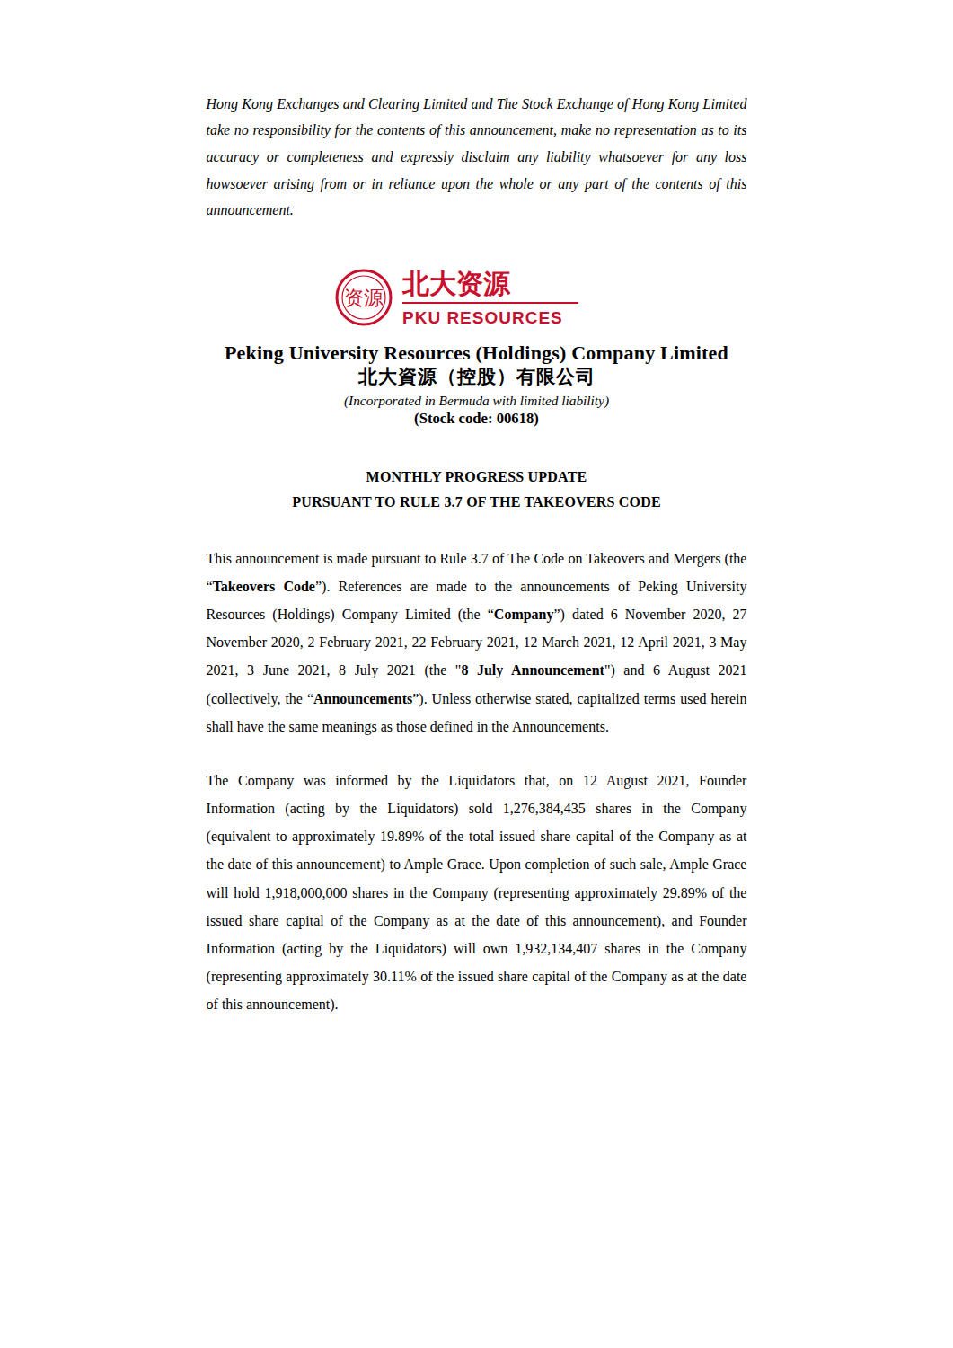Hong Kong Exchanges and Clearing Limited and The Stock Exchange of Hong Kong Limited take no responsibility for the contents of this announcement, make no representation as to its accuracy or completeness and expressly disclaim any liability whatsoever for any loss howsoever arising from or in reliance upon the whole or any part of the contents of this announcement.
资源 北大资源 PKU RESOURCES
Peking University Resources (Holdings) Company Limited
北大資源（控股）有限公司
(Incorporated in Bermuda with limited liability)
(Stock code: 00618)
Monthly Progress Update
Pursuant to Rule 3.7 of the Takeovers Code
This announcement is made pursuant to Rule 3.7 of The Code on Takeovers and Mergers (the “Takeovers Code”). References are made to the announcements of Peking University Resources (Holdings) Company Limited (the “Company”) dated 6 November 2020, 27 November 2020, 2 February 2021, 22 February 2021, 12 March 2021, 12 April 2021, 3 May 2021, 3 June 2021, 8 July 2021 (the "8 July Announcement") and 6 August 2021 (collectively, the “Announcements”). Unless otherwise stated, capitalized terms used herein shall have the same meanings as those defined in the Announcements.
The Company was informed by the Liquidators that, on 12 August 2021, Founder Information (acting by the Liquidators) sold 1,276,384,435 shares in the Company (equivalent to approximately 19.89% of the total issued share capital of the Company as at the date of this announcement) to Ample Grace. Upon completion of such sale, Ample Grace will hold 1,918,000,000 shares in the Company (representing approximately 29.89% of the issued share capital of the Company as at the date of this announcement), and Founder Information (acting by the Liquidators) will own 1,932,134,407 shares in the Company (representing approximately 30.11% of the issued share capital of the Company as at the date of this announcement).